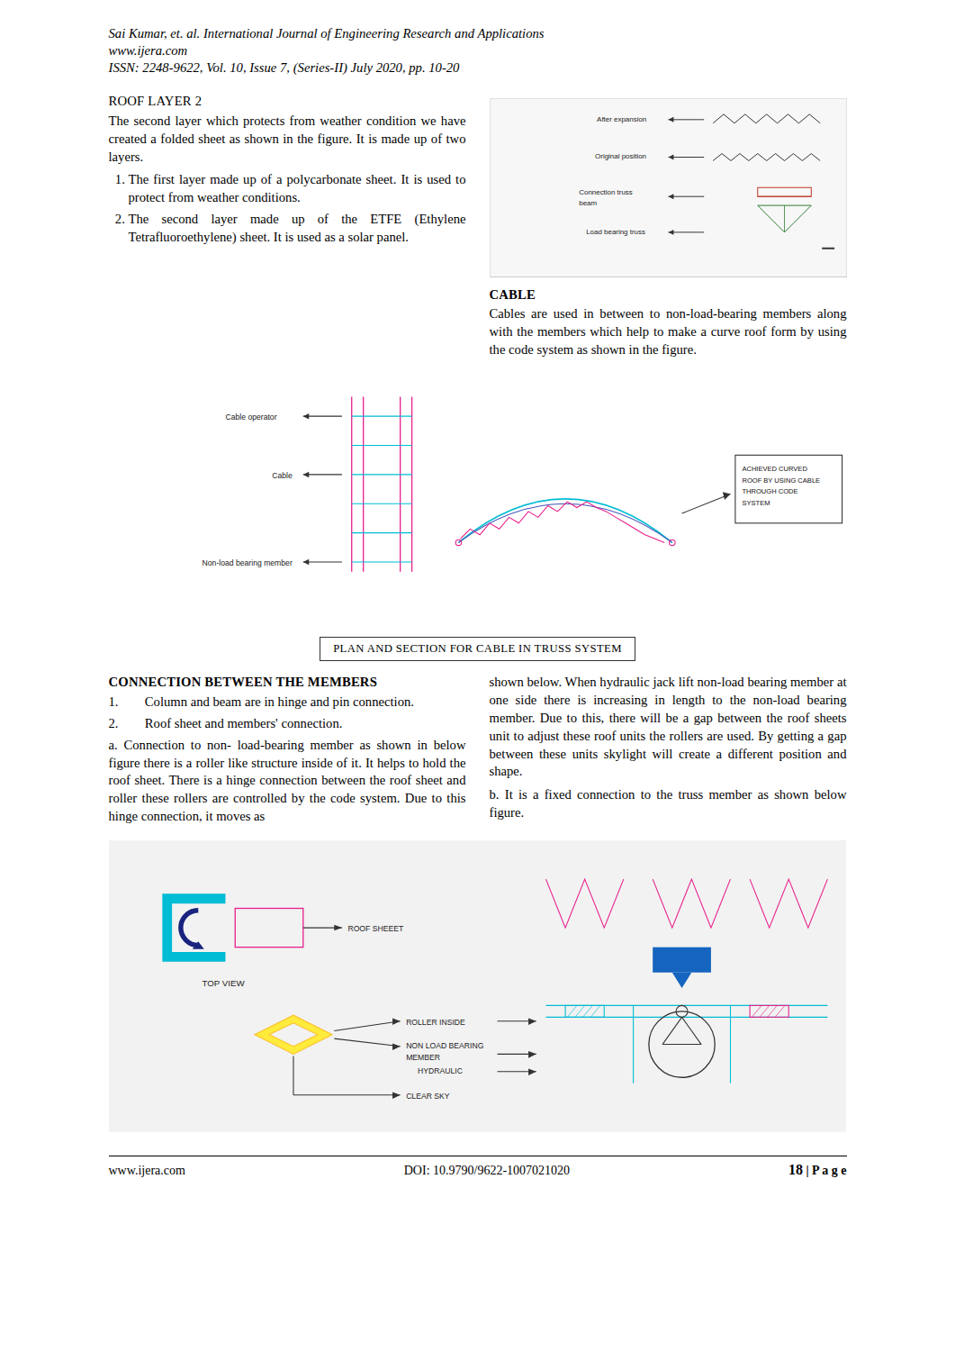Sai Kumar, et. al. International Journal of Engineering Research and Applications www.ijera.com ISSN: 2248-9622, Vol. 10, Issue 7, (Series-II) July 2020, pp. 10-20
ROOF LAYER 2
The second layer which protects from weather condition we have created a folded sheet as shown in the figure. It is made up of two layers.
The first layer made up of a polycarbonate sheet. It is used to protect from weather conditions.
The second layer made up of the ETFE (Ethylene Tetrafluoroethylene) sheet. It is used as a solar panel.
After expansion Original position Connection truss beam Load bearing truss
CABLE
Cables are used in between to non-load-bearing members along with the members which help to make a curve roof form by using the code system as shown in the figure.
Cable operator Cable Non-load bearing member ACHIEVED CURVED ROOF BY USING CABLE THROUGH CODE SYSTEM
PLAN AND SECTION FOR CABLE IN TRUSS SYSTEM
CONNECTION BETWEEN THE MEMBERS
1. Column and beam are in hinge and pin connection.
2. Roof sheet and members' connection.
a. Connection to non- load-bearing member as shown in below figure there is a roller like structure inside of it. It helps to hold the roof sheet. There is a hinge connection between the roof sheet and roller these rollers are controlled by the code system. Due to this hinge connection, it moves as
shown below. When hydraulic jack lift non-load bearing member at one side there is increasing in length to the non-load bearing member. Due to this, there will be a gap between the roof sheets unit to adjust these roof units the rollers are used. By getting a gap between these units skylight will create a different position and shape.
b. It is a fixed connection to the truss member as shown below figure.
ROOF SHEEET TOP VIEW ROLLER INSIDE NON LOAD BEARING MEMBER HYDRAULIC CLEAR SKY
www.ijera.com DOI: 10.9790/9622-1007021020 18 | P a g e